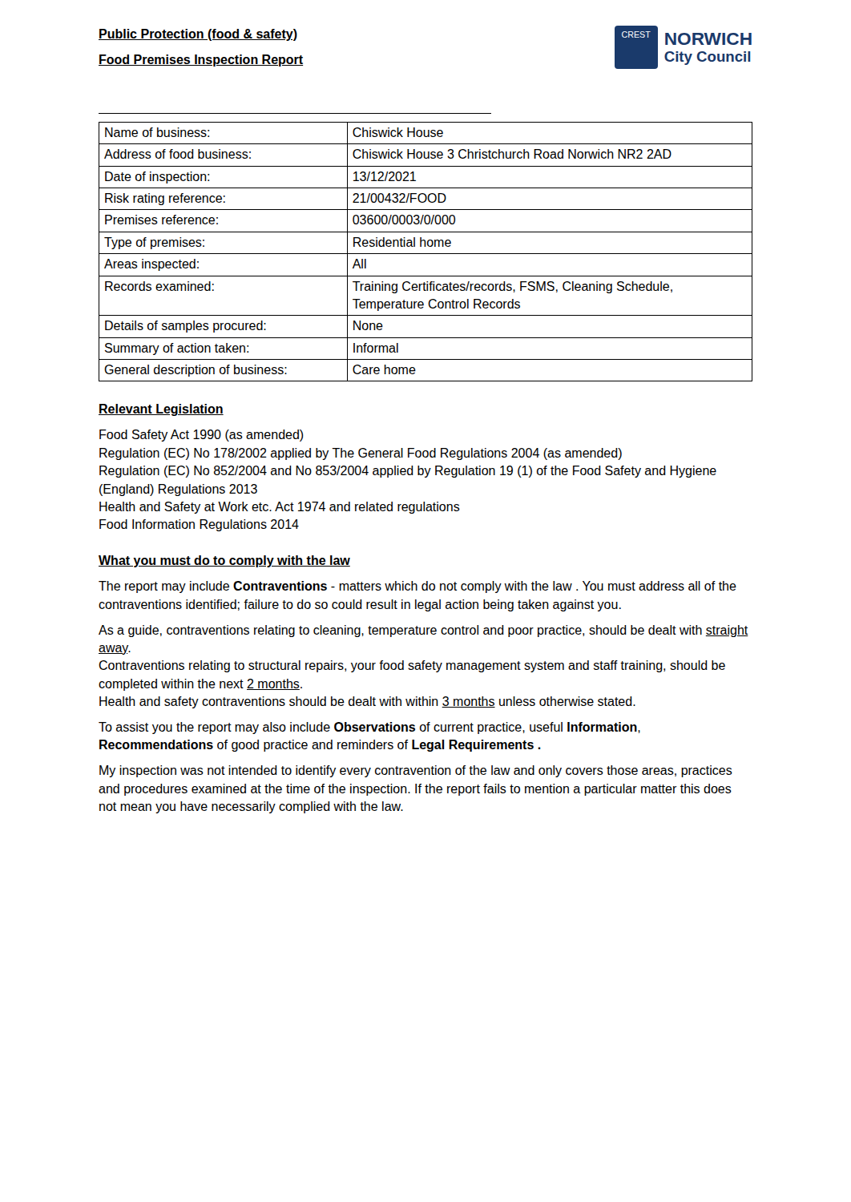CREST NORWICH
City Council
Public Protection (food & safety)
Food Premises Inspection Report
| Name of business: | Chiswick House |
| Address of food business: | Chiswick House 3 Christchurch Road Norwich NR2 2AD |
| Date of inspection: | 13/12/2021 |
| Risk rating reference: | 21/00432/FOOD |
| Premises reference: | 03600/0003/0/000 |
| Type of premises: | Residential home |
| Areas inspected: | All |
| Records examined: | Training Certificates/records, FSMS, Cleaning Schedule, Temperature Control Records |
| Details of samples procured: | None |
| Summary of action taken: | Informal |
| General description of business: | Care home |
Relevant Legislation
Food Safety Act 1990 (as amended)
Regulation (EC) No 178/2002 applied by The General Food Regulations 2004 (as amended)
Regulation (EC) No 852/2004 and No 853/2004 applied by Regulation 19 (1) of the Food Safety and Hygiene (England) Regulations 2013
Health and Safety at Work etc. Act 1974 and related regulations
Food Information Regulations 2014
What you must do to comply with the law
The report may include Contraventions - matters which do not comply with the law . You must address all of the contraventions identified; failure to do so could result in legal action being taken against you.
As a guide, contraventions relating to cleaning, temperature control and poor practice, should be dealt with straight away.
Contraventions relating to structural repairs, your food safety management system and staff training, should be completed within the next 2 months.
Health and safety contraventions should be dealt with within 3 months unless otherwise stated.
To assist you the report may also include Observations of current practice, useful Information, Recommendations of good practice and reminders of Legal Requirements .
My inspection was not intended to identify every contravention of the law and only covers those areas, practices and procedures examined at the time of the inspection. If the report fails to mention a particular matter this does not mean you have necessarily complied with the law.